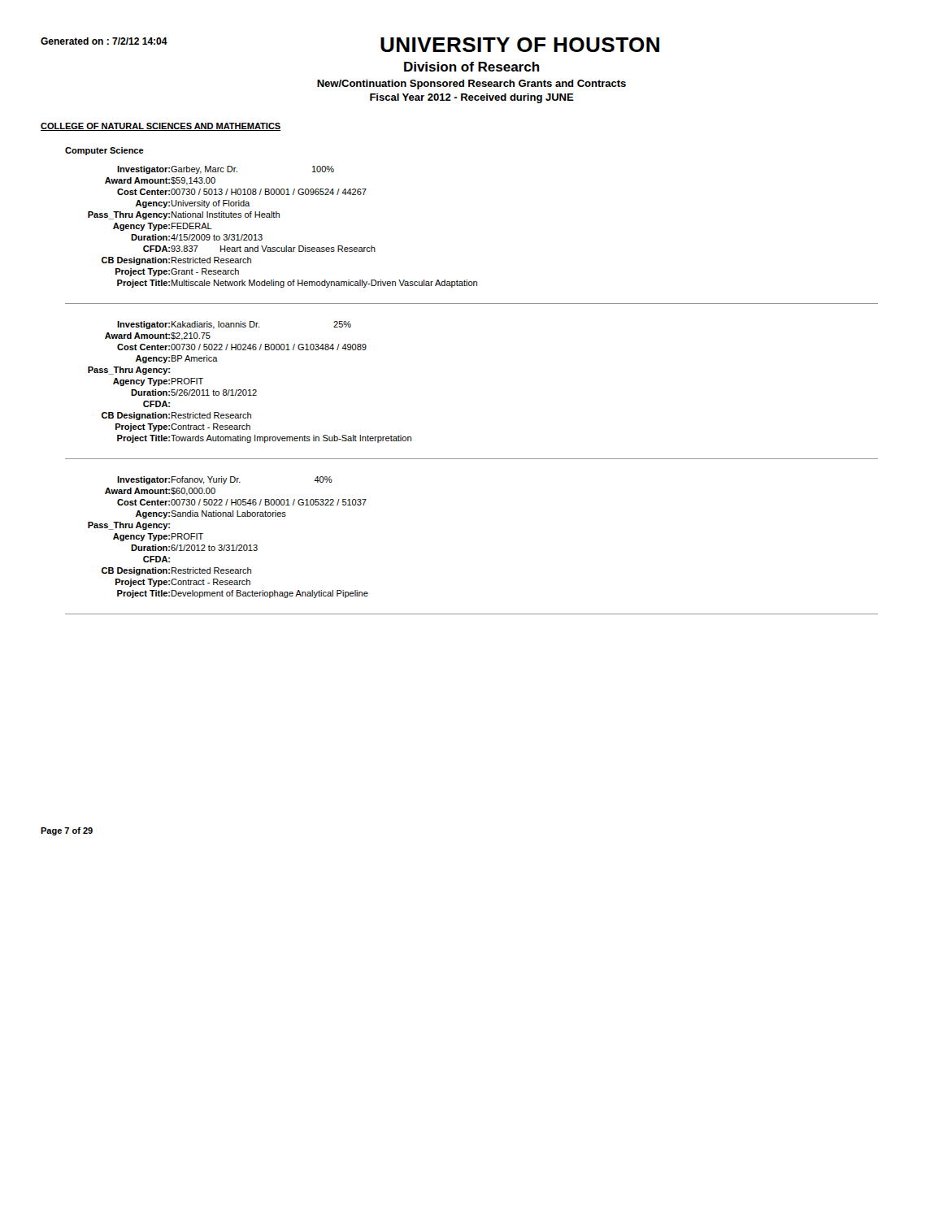Generated on : 7/2/12 14:04
UNIVERSITY OF HOUSTON
Division of Research
New/Continuation Sponsored Research Grants and Contracts
Fiscal Year 2012 - Received during JUNE
COLLEGE OF NATURAL SCIENCES AND MATHEMATICS
Computer Science
| Investigator: | Garbey, Marc Dr. 100% |
| Award Amount: | $59,143.00 |
| Cost Center: | 00730 / 5013 / H0108 / B0001 / G096524 / 44267 |
| Agency: | University of Florida |
| Pass_Thru Agency: | National Institutes of Health |
| Agency Type: | FEDERAL |
| Duration: | 4/15/2009 to 3/31/2013 |
| CFDA: | 93.837 Heart and Vascular Diseases Research |
| CB Designation: | Restricted Research |
| Project Type: | Grant - Research |
| Project Title: | Multiscale Network Modeling of Hemodynamically-Driven Vascular Adaptation |
| Investigator: | Kakadiaris, Ioannis Dr. 25% |
| Award Amount: | $2,210.75 |
| Cost Center: | 00730 / 5022 / H0246 / B0001 / G103484 / 49089 |
| Agency: | BP America |
| Pass_Thru Agency: | |
| Agency Type: | PROFIT |
| Duration: | 5/26/2011 to 8/1/2012 |
| CFDA: | |
| CB Designation: | Restricted Research |
| Project Type: | Contract - Research |
| Project Title: | Towards Automating Improvements in Sub-Salt Interpretation |
| Investigator: | Fofanov, Yuriy Dr. 40% |
| Award Amount: | $60,000.00 |
| Cost Center: | 00730 / 5022 / H0546 / B0001 / G105322 / 51037 |
| Agency: | Sandia National Laboratories |
| Pass_Thru Agency: | |
| Agency Type: | PROFIT |
| Duration: | 6/1/2012 to 3/31/2013 |
| CFDA: | |
| CB Designation: | Restricted Research |
| Project Type: | Contract - Research |
| Project Title: | Development of Bacteriophage Analytical Pipeline |
Page 7 of 29